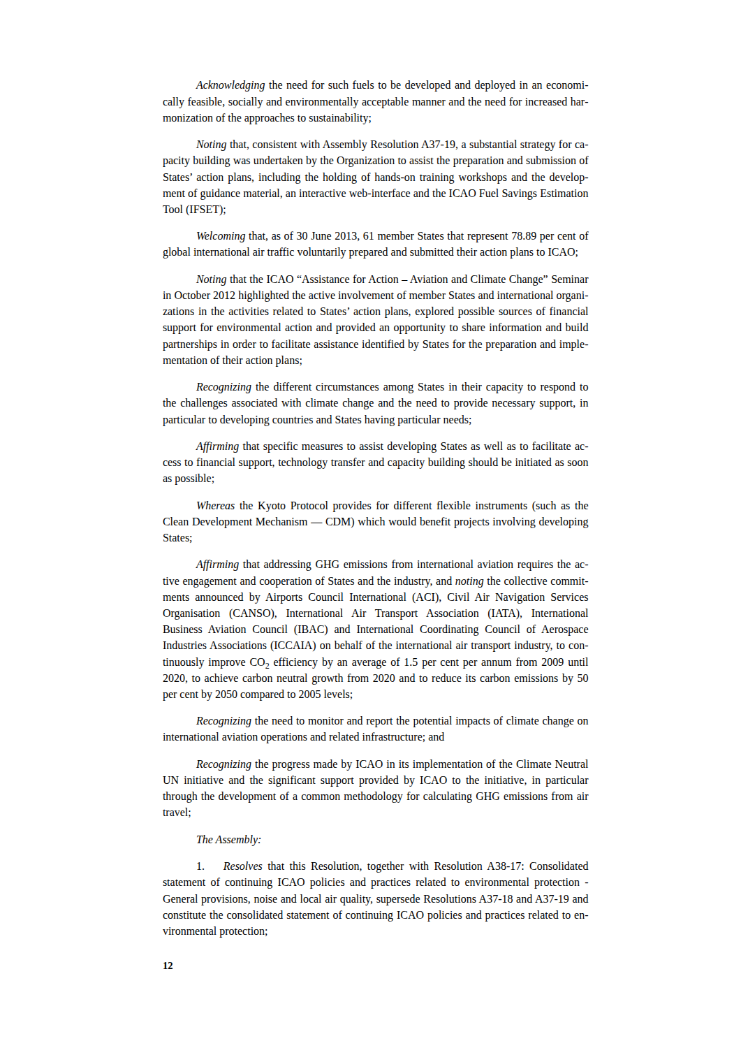Acknowledging the need for such fuels to be developed and deployed in an economically feasible, socially and environmentally acceptable manner and the need for increased harmonization of the approaches to sustainability;
Noting that, consistent with Assembly Resolution A37-19, a substantial strategy for capacity building was undertaken by the Organization to assist the preparation and submission of States’ action plans, including the holding of hands-on training workshops and the development of guidance material, an interactive web-interface and the ICAO Fuel Savings Estimation Tool (IFSET);
Welcoming that, as of 30 June 2013, 61 member States that represent 78.89 per cent of global international air traffic voluntarily prepared and submitted their action plans to ICAO;
Noting that the ICAO “Assistance for Action – Aviation and Climate Change” Seminar in October 2012 highlighted the active involvement of member States and international organizations in the activities related to States’ action plans, explored possible sources of financial support for environmental action and provided an opportunity to share information and build partnerships in order to facilitate assistance identified by States for the preparation and implementation of their action plans;
Recognizing the different circumstances among States in their capacity to respond to the challenges associated with climate change and the need to provide necessary support, in particular to developing countries and States having particular needs;
Affirming that specific measures to assist developing States as well as to facilitate access to financial support, technology transfer and capacity building should be initiated as soon as possible;
Whereas the Kyoto Protocol provides for different flexible instruments (such as the Clean Development Mechanism — CDM) which would benefit projects involving developing States;
Affirming that addressing GHG emissions from international aviation requires the active engagement and cooperation of States and the industry, and noting the collective commitments announced by Airports Council International (ACI), Civil Air Navigation Services Organisation (CANSO), International Air Transport Association (IATA), International Business Aviation Council (IBAC) and International Coordinating Council of Aerospace Industries Associations (ICCAIA) on behalf of the international air transport industry, to continuously improve CO2 efficiency by an average of 1.5 per cent per annum from 2009 until 2020, to achieve carbon neutral growth from 2020 and to reduce its carbon emissions by 50 per cent by 2050 compared to 2005 levels;
Recognizing the need to monitor and report the potential impacts of climate change on international aviation operations and related infrastructure; and
Recognizing the progress made by ICAO in its implementation of the Climate Neutral UN initiative and the significant support provided by ICAO to the initiative, in particular through the development of a common methodology for calculating GHG emissions from air travel;
The Assembly:
1. Resolves that this Resolution, together with Resolution A38-17: Consolidated statement of continuing ICAO policies and practices related to environmental protection - General provisions, noise and local air quality, supersede Resolutions A37-18 and A37-19 and constitute the consolidated statement of continuing ICAO policies and practices related to environmental protection;
12